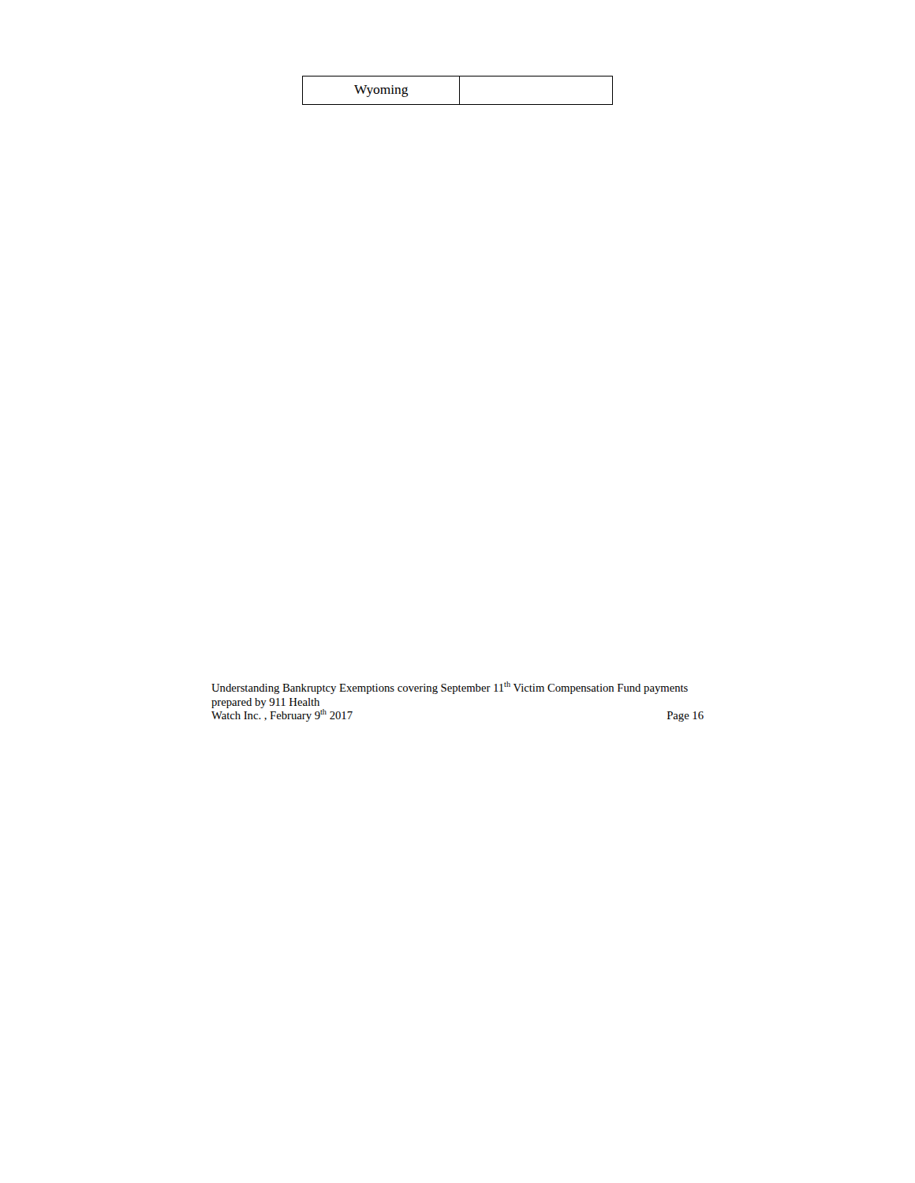| Wyoming | |
Understanding Bankruptcy Exemptions covering September 11th Victim Compensation Fund payments prepared by 911 Health
Watch Inc. , February 9th 2017
Page 16